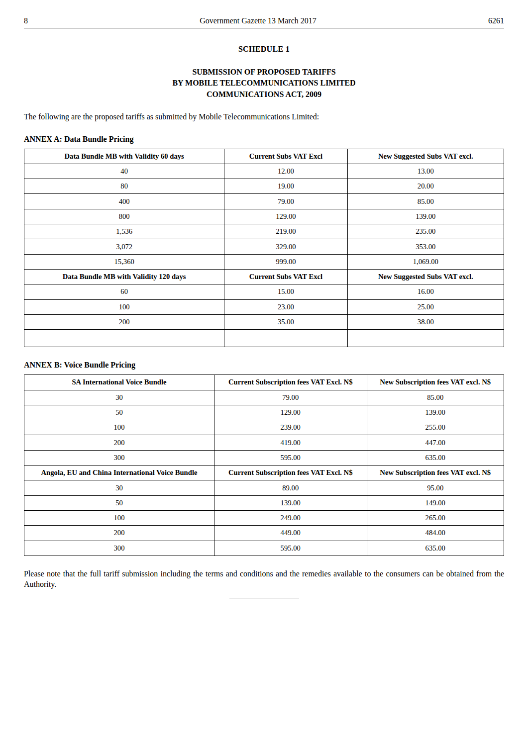8 Government Gazette 13 March 2017 6261
SCHEDULE 1
SUBMISSION OF PROPOSED TARIFFS
BY MOBILE TELECOMMUNICATIONS LIMITED
COMMUNICATIONS ACT, 2009
The following are the proposed tariffs as submitted by Mobile Telecommunications Limited:
ANNEX A: Data Bundle Pricing
| Data Bundle MB with Validity 60 days | Current Subs VAT Excl | New Suggested Subs VAT excl. |
| --- | --- | --- |
| 40 | 12.00 | 13.00 |
| 80 | 19.00 | 20.00 |
| 400 | 79.00 | 85.00 |
| 800 | 129.00 | 139.00 |
| 1,536 | 219.00 | 235.00 |
| 3,072 | 329.00 | 353.00 |
| 15,360 | 999.00 | 1,069.00 |
| Data Bundle MB with Validity 120 days | Current Subs VAT Excl | New Suggested Subs VAT excl. |
| 60 | 15.00 | 16.00 |
| 100 | 23.00 | 25.00 |
| 200 | 35.00 | 38.00 |
ANNEX B: Voice Bundle Pricing
| SA International Voice Bundle | Current Subscription fees VAT Excl. N$ | New Subscription fees VAT excl. N$ |
| --- | --- | --- |
| 30 | 79.00 | 85.00 |
| 50 | 129.00 | 139.00 |
| 100 | 239.00 | 255.00 |
| 200 | 419.00 | 447.00 |
| 300 | 595.00 | 635.00 |
| Angola, EU and China International Voice Bundle | Current Subscription fees VAT Excl. N$ | New Subscription fees VAT excl. N$ |
| 30 | 89.00 | 95.00 |
| 50 | 139.00 | 149.00 |
| 100 | 249.00 | 265.00 |
| 200 | 449.00 | 484.00 |
| 300 | 595.00 | 635.00 |
Please note that the full tariff submission including the terms and conditions and the remedies available to the consumers can be obtained from the Authority.